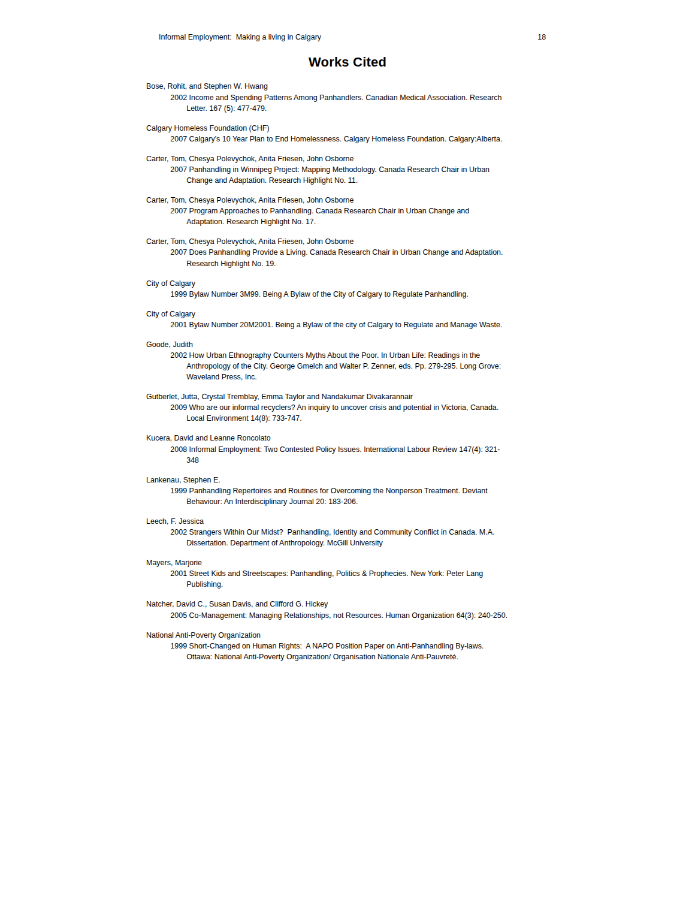Informal Employment: Making a living in Calgary 18
Works Cited
Bose, Rohit, and Stephen W. Hwang 2002 Income and Spending Patterns Among Panhandlers. Canadian Medical Association. Research Letter. 167 (5): 477-479.
Calgary Homeless Foundation (CHF) 2007 Calgary's 10 Year Plan to End Homelessness. Calgary Homeless Foundation. Calgary:Alberta.
Carter, Tom, Chesya Polevychok, Anita Friesen, John Osborne 2007 Panhandling in Winnipeg Project: Mapping Methodology. Canada Research Chair in Urban Change and Adaptation. Research Highlight No. 11.
Carter, Tom, Chesya Polevychok, Anita Friesen, John Osborne 2007 Program Approaches to Panhandling. Canada Research Chair in Urban Change and Adaptation. Research Highlight No. 17.
Carter, Tom, Chesya Polevychok, Anita Friesen, John Osborne 2007 Does Panhandling Provide a Living. Canada Research Chair in Urban Change and Adaptation. Research Highlight No. 19.
City of Calgary 1999 Bylaw Number 3M99. Being A Bylaw of the City of Calgary to Regulate Panhandling.
City of Calgary 2001 Bylaw Number 20M2001. Being a Bylaw of the city of Calgary to Regulate and Manage Waste.
Goode, Judith 2002 How Urban Ethnography Counters Myths About the Poor. In Urban Life: Readings in the Anthropology of the City. George Gmelch and Walter P. Zenner, eds. Pp. 279-295. Long Grove: Waveland Press, Inc.
Gutberlet, Jutta, Crystal Tremblay, Emma Taylor and Nandakumar Divakarannair 2009 Who are our informal recyclers? An inquiry to uncover crisis and potential in Victoria, Canada. Local Environment 14(8): 733-747.
Kucera, David and Leanne Roncolato 2008 Informal Employment: Two Contested Policy Issues. International Labour Review 147(4): 321- 348
Lankenau, Stephen E. 1999 Panhandling Repertoires and Routines for Overcoming the Nonperson Treatment. Deviant Behaviour: An Interdisciplinary Journal 20: 183-206.
Leech, F. Jessica 2002 Strangers Within Our Midst? Panhandling, Identity and Community Conflict in Canada. M.A. Dissertation. Department of Anthropology. McGill University
Mayers, Marjorie 2001 Street Kids and Streetscapes: Panhandling, Politics & Prophecies. New York: Peter Lang Publishing.
Natcher, David C., Susan Davis, and Clifford G. Hickey 2005 Co-Management: Managing Relationships, not Resources. Human Organization 64(3): 240-250.
National Anti-Poverty Organization 1999 Short-Changed on Human Rights: A NAPO Position Paper on Anti-Panhandling By-laws. Ottawa: National Anti-Poverty Organization/ Organisation Nationale Anti-Pauvreté.